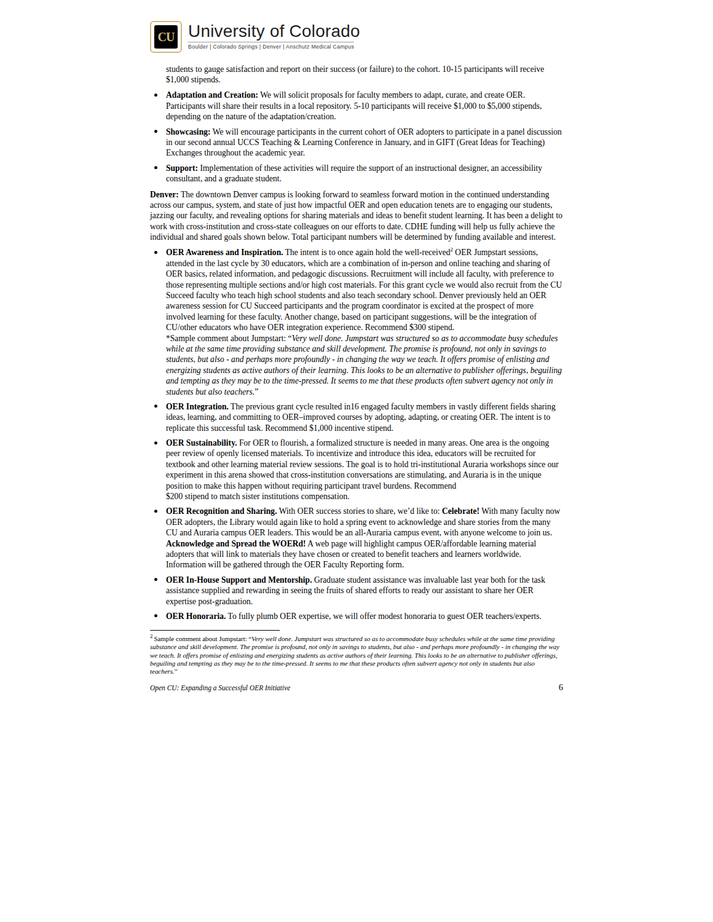CU
University of Colorado
Boulder | Colorado Springs | Denver | Anschutz Medical Campus
students to gauge satisfaction and report on their success (or failure) to the cohort. 10-15 participants will receive $1,000 stipends.
Adaptation and Creation: We will solicit proposals for faculty members to adapt, curate, and create OER. Participants will share their results in a local repository. 5-10 participants will receive $1,000 to $5,000 stipends, depending on the nature of the adaptation/creation.
Showcasing: We will encourage participants in the current cohort of OER adopters to participate in a panel discussion in our second annual UCCS Teaching & Learning Conference in January, and in GIFT (Great Ideas for Teaching) Exchanges throughout the academic year.
Support: Implementation of these activities will require the support of an instructional designer, an accessibility consultant, and a graduate student.
Denver: The downtown Denver campus is looking forward to seamless forward motion in the continued understanding across our campus, system, and state of just how impactful OER and open education tenets are to engaging our students, jazzing our faculty, and revealing options for sharing materials and ideas to benefit student learning. It has been a delight to work with cross-institution and cross-state colleagues on our efforts to date. CDHE funding will help us fully achieve the individual and shared goals shown below. Total participant numbers will be determined by funding available and interest.
OER Awareness and Inspiration. The intent is to once again hold the well-received2 OER Jumpstart sessions, attended in the last cycle by 30 educators, which are a combination of in-person and online teaching and sharing of OER basics, related information, and pedagogic discussions. Recruitment will include all faculty, with preference to those representing multiple sections and/or high cost materials. For this grant cycle we would also recruit from the CU Succeed faculty who teach high school students and also teach secondary school. Denver previously held an OER awareness session for CU Succeed participants and the program coordinator is excited at the prospect of more involved learning for these faculty. Another change, based on participant suggestions, will be the integration of CU/other educators who have OER integration experience. Recommend $300 stipend.
*Sample comment about Jumpstart: “Very well done. Jumpstart was structured so as to accommodate busy schedules while at the same time providing substance and skill development. The promise is profound, not only in savings to students, but also - and perhaps more profoundly - in changing the way we teach. It offers promise of enlisting and energizing students as active authors of their learning. This looks to be an alternative to publisher offerings, beguiling and tempting as they may be to the time-pressed. It seems to me that these products often subvert agency not only in students but also teachers.”
OER Integration. The previous grant cycle resulted in16 engaged faculty members in vastly different fields sharing ideas, learning, and committing to OER–improved courses by adopting, adapting, or creating OER. The intent is to replicate this successful task. Recommend $1,000 incentive stipend.
OER Sustainability. For OER to flourish, a formalized structure is needed in many areas. One area is the ongoing peer review of openly licensed materials. To incentivize and introduce this idea, educators will be recruited for textbook and other learning material review sessions. The goal is to hold tri-institutional Auraria workshops since our experiment in this arena showed that cross-institution conversations are stimulating, and Auraria is in the unique position to make this happen without requiring participant travel burdens. Recommend
$200 stipend to match sister institutions compensation.
OER Recognition and Sharing. With OER success stories to share, we’d like to: Celebrate! With many faculty now OER adopters, the Library would again like to hold a spring event to acknowledge and share stories from the many CU and Auraria campus OER leaders. This would be an all-Auraria campus event, with anyone welcome to join us. Acknowledge and Spread the WOERd! A web page will highlight campus OER/affordable learning material adopters that will link to materials they have chosen or created to benefit teachers and learners worldwide. Information will be gathered through the OER Faculty Reporting form.
OER In-House Support and Mentorship. Graduate student assistance was invaluable last year both for the task assistance supplied and rewarding in seeing the fruits of shared efforts to ready our assistant to share her OER expertise post-graduation.
OER Honoraria. To fully plumb OER expertise, we will offer modest honoraria to guest OER teachers/experts.
2 Sample comment about Jumpstart: “Very well done. Jumpstart was structured so as to accommodate busy schedules while at the same time providing substance and skill development. The promise is profound, not only in savings to students, but also - and perhaps more profoundly - in changing the way we teach. It offers promise of enlisting and energizing students as active authors of their learning. This looks to be an alternative to publisher offerings, beguiling and tempting as they may be to the time-pressed. It seems to me that these products often subvert agency not only in students but also teachers.”
Open CU: Expanding a Successful OER Initiative
6